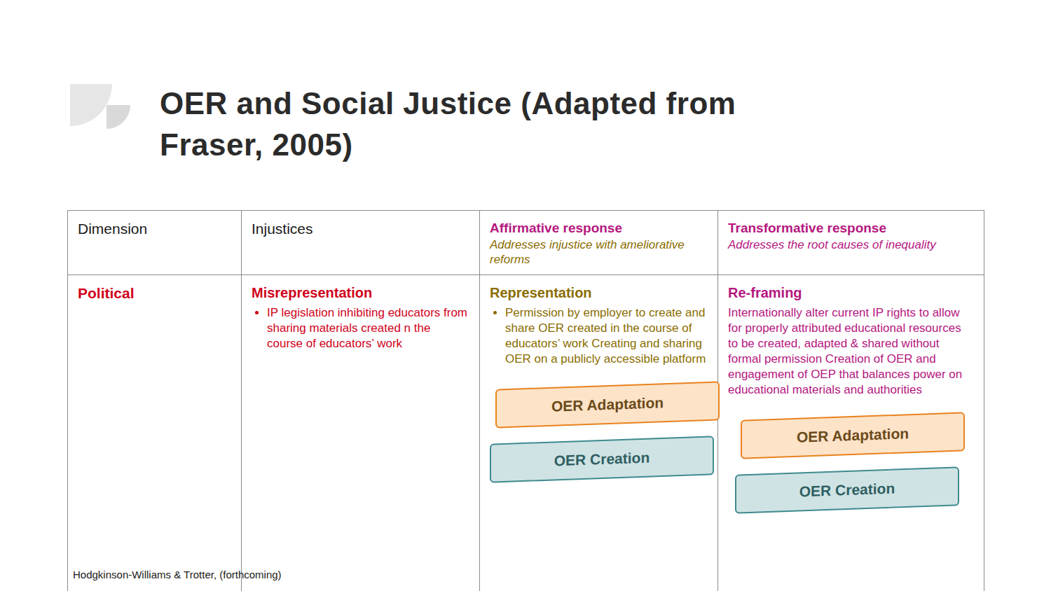OER and Social Justice (Adapted from
Fraser, 2005)
| Dimension | Injustices | Affirmative response Addresses injustice with ameliorative reforms | Transformative response Addresses the root causes of inequality |
| Political | Misrepresentation IP legislation inhibiting educators from sharing materials created n the course of educators’ work | Representation Permission by employer to create and share OER created in the course of educators’ work Creating and sharing OER on a publicly accessible platform OER Adaptation OER Creation | Re-framing Internationally alter current IP rights to allow for properly attributed educational resources to be created, adapted & shared without formal permission Creation of OER and engagement of OEP that balances power on educational materials and authorities OER Adaptation OER Creation |
Hodgkinson-Williams & Trotter, (forthcoming)